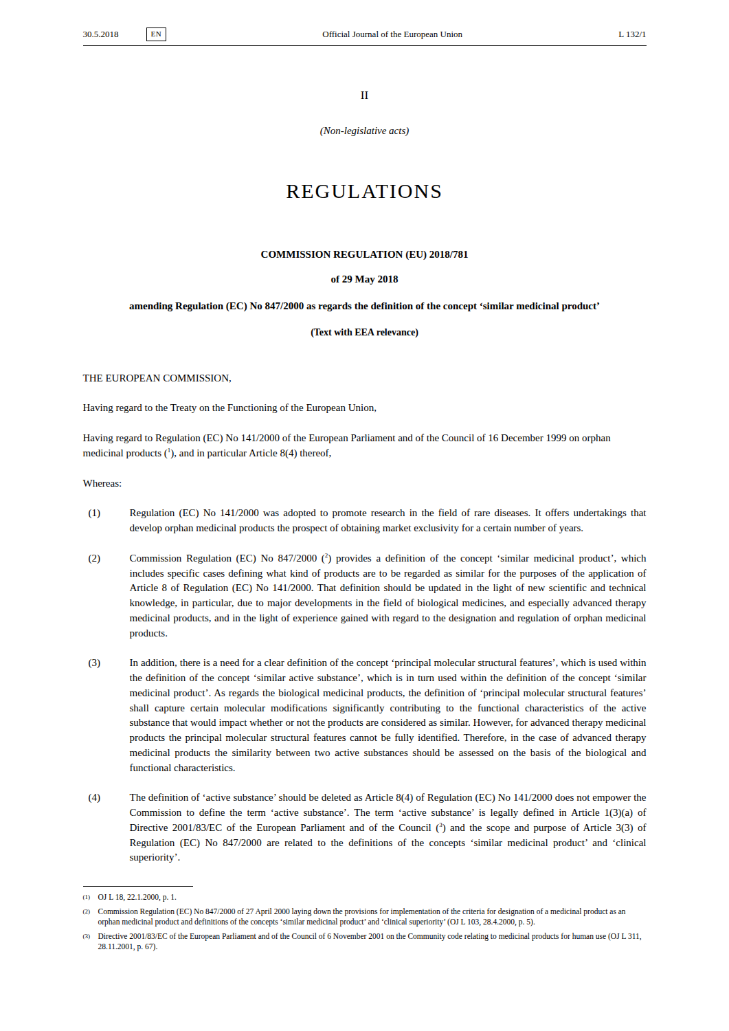30.5.2018 EN Official Journal of the European Union L 132/1
II
(Non-legislative acts)
REGULATIONS
COMMISSION REGULATION (EU) 2018/781
of 29 May 2018
amending Regulation (EC) No 847/2000 as regards the definition of the concept ‘similar medicinal product’
(Text with EEA relevance)
THE EUROPEAN COMMISSION,
Having regard to the Treaty on the Functioning of the European Union,
Having regard to Regulation (EC) No 141/2000 of the European Parliament and of the Council of 16 December 1999 on orphan medicinal products (1), and in particular Article 8(4) thereof,
Whereas:
Regulation (EC) No 141/2000 was adopted to promote research in the field of rare diseases. It offers undertakings that develop orphan medicinal products the prospect of obtaining market exclusivity for a certain number of years.
Commission Regulation (EC) No 847/2000 (2) provides a definition of the concept ‘similar medicinal product’, which includes specific cases defining what kind of products are to be regarded as similar for the purposes of the application of Article 8 of Regulation (EC) No 141/2000. That definition should be updated in the light of new scientific and technical knowledge, in particular, due to major developments in the field of biological medicines, and especially advanced therapy medicinal products, and in the light of experience gained with regard to the designation and regulation of orphan medicinal products.
In addition, there is a need for a clear definition of the concept ‘principal molecular structural features’, which is used within the definition of the concept ‘similar active substance’, which is in turn used within the definition of the concept ‘similar medicinal product’. As regards the biological medicinal products, the definition of ‘principal molecular structural features’ shall capture certain molecular modifications significantly contributing to the functional characteristics of the active substance that would impact whether or not the products are considered as similar. However, for advanced therapy medicinal products the principal molecular structural features cannot be fully identified. Therefore, in the case of advanced therapy medicinal products the similarity between two active substances should be assessed on the basis of the biological and functional characteristics.
The definition of ‘active substance’ should be deleted as Article 8(4) of Regulation (EC) No 141/2000 does not empower the Commission to define the term ‘active substance’. The term ‘active substance’ is legally defined in Article 1(3)(a) of Directive 2001/83/EC of the European Parliament and of the Council (3) and the scope and purpose of Article 3(3) of Regulation (EC) No 847/2000 are related to the definitions of the concepts ‘similar medicinal product’ and ‘clinical superiority’.
OJ L 18, 22.1.2000, p. 1.
Commission Regulation (EC) No 847/2000 of 27 April 2000 laying down the provisions for implementation of the criteria for designation of a medicinal product as an orphan medicinal product and definitions of the concepts ‘similar medicinal product’ and ‘clinical superiority’ (OJ L 103, 28.4.2000, p. 5).
Directive 2001/83/EC of the European Parliament and of the Council of 6 November 2001 on the Community code relating to medicinal products for human use (OJ L 311, 28.11.2001, p. 67).